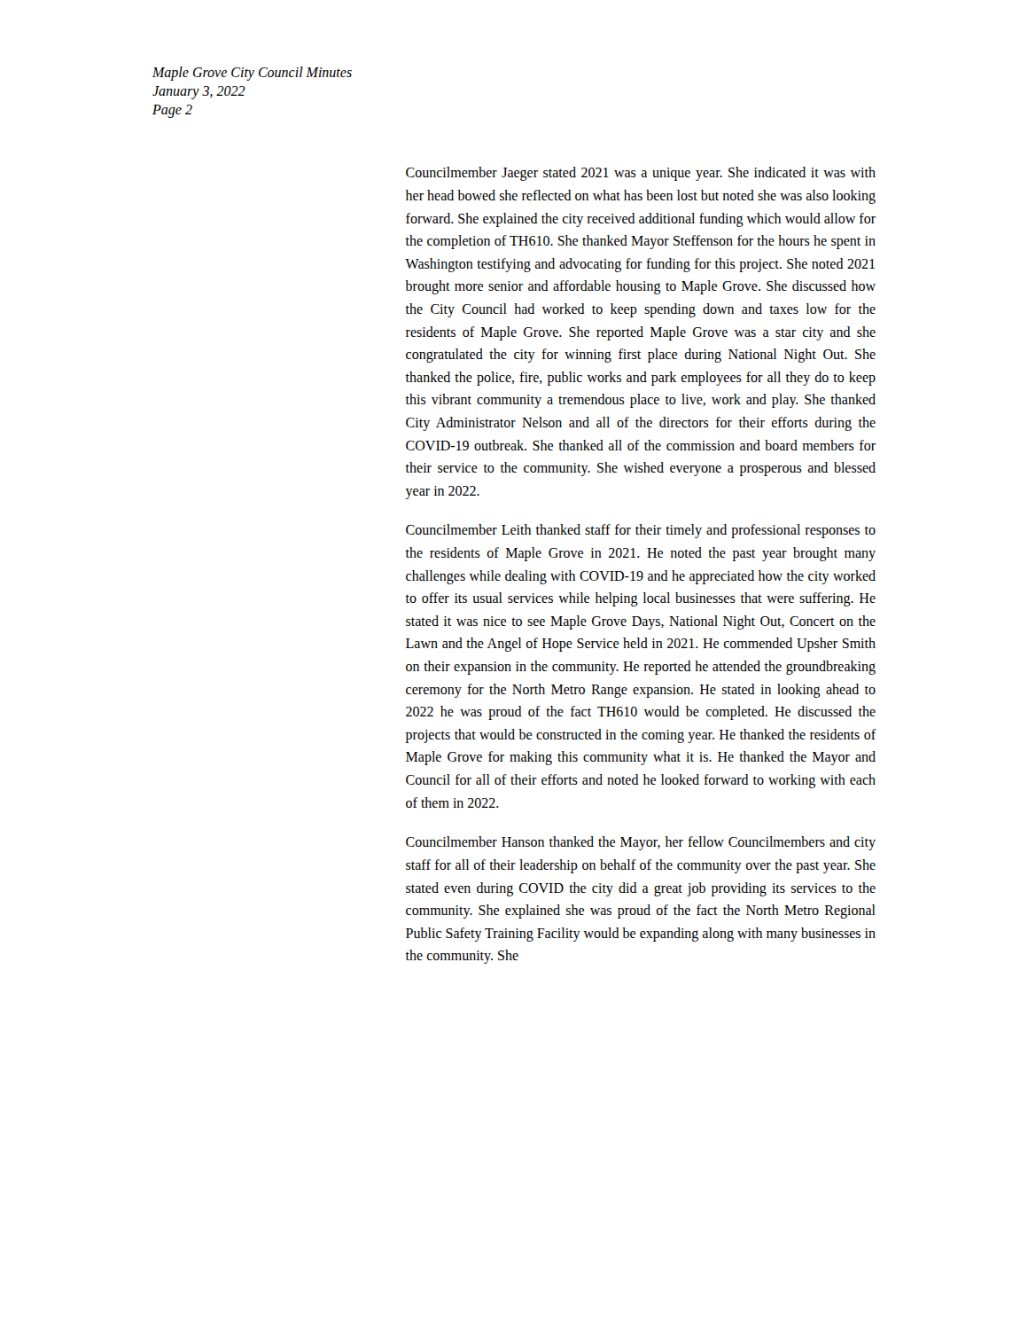Maple Grove City Council Minutes
January 3, 2022
Page 2
Councilmember Jaeger stated 2021 was a unique year. She indicated it was with her head bowed she reflected on what has been lost but noted she was also looking forward. She explained the city received additional funding which would allow for the completion of TH610. She thanked Mayor Steffenson for the hours he spent in Washington testifying and advocating for funding for this project. She noted 2021 brought more senior and affordable housing to Maple Grove. She discussed how the City Council had worked to keep spending down and taxes low for the residents of Maple Grove. She reported Maple Grove was a star city and she congratulated the city for winning first place during National Night Out. She thanked the police, fire, public works and park employees for all they do to keep this vibrant community a tremendous place to live, work and play. She thanked City Administrator Nelson and all of the directors for their efforts during the COVID-19 outbreak. She thanked all of the commission and board members for their service to the community. She wished everyone a prosperous and blessed year in 2022.
Councilmember Leith thanked staff for their timely and professional responses to the residents of Maple Grove in 2021. He noted the past year brought many challenges while dealing with COVID-19 and he appreciated how the city worked to offer its usual services while helping local businesses that were suffering. He stated it was nice to see Maple Grove Days, National Night Out, Concert on the Lawn and the Angel of Hope Service held in 2021. He commended Upsher Smith on their expansion in the community. He reported he attended the groundbreaking ceremony for the North Metro Range expansion. He stated in looking ahead to 2022 he was proud of the fact TH610 would be completed. He discussed the projects that would be constructed in the coming year. He thanked the residents of Maple Grove for making this community what it is. He thanked the Mayor and Council for all of their efforts and noted he looked forward to working with each of them in 2022.
Councilmember Hanson thanked the Mayor, her fellow Councilmembers and city staff for all of their leadership on behalf of the community over the past year. She stated even during COVID the city did a great job providing its services to the community. She explained she was proud of the fact the North Metro Regional Public Safety Training Facility would be expanding along with many businesses in the community. She